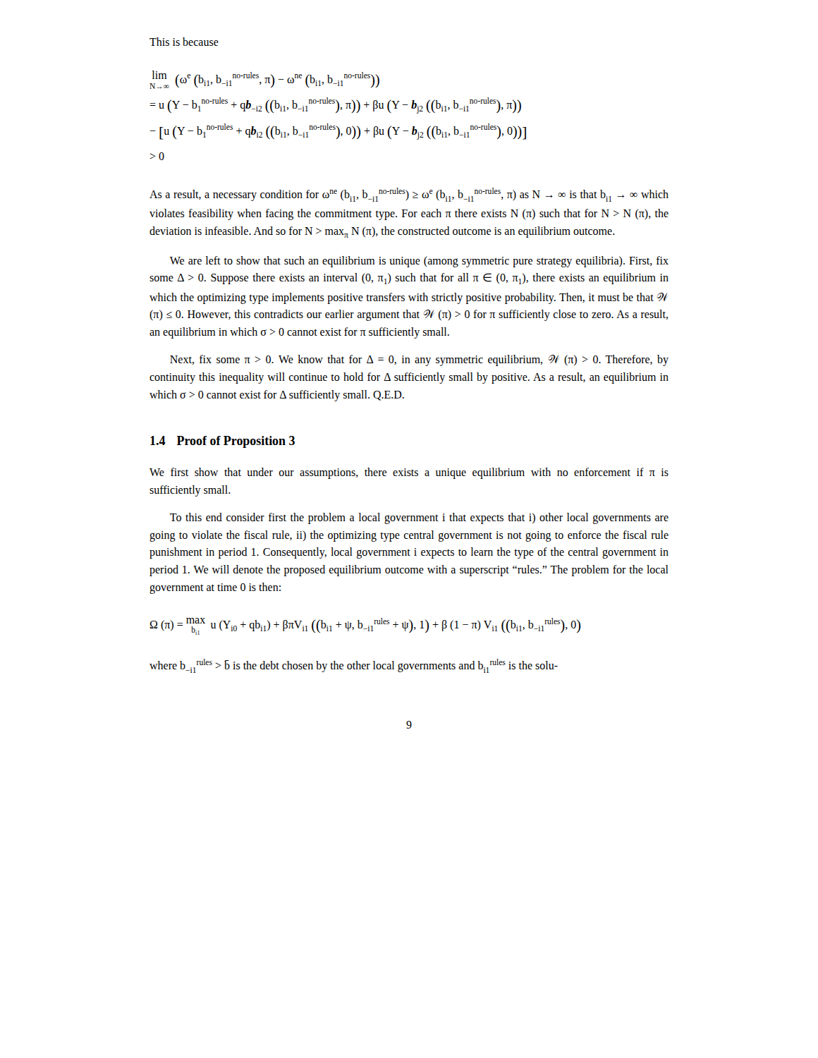This is because
lim N→∞ (ωe (bi1, b−i1 no-rules, π) − ωne (bi1, b−i1 no-rules)) = u (Y − b1 no-rules + qb−i2 ((bi1, b−i1 no-rules), π)) + βu (Y − bj2 ((bi1, b−i1 no-rules), π)) − [u (Y − b1 no-rules + qbi2 ((bi1, b−i1 no-rules), 0)) + βu (Y − bj2 ((bi1, b−i1 no-rules), 0))] > 0
As a result, a necessary condition for ωne (bi1, b−i1 no-rules) ≥ ωe (bi1, b−i1 no-rules, π) as N → ∞ is that bi1 → ∞ which violates feasibility when facing the commitment type. For each π there exists N (π) such that for N > N (π), the deviation is infeasible. And so for N > maxπ N (π), the constructed outcome is an equilibrium outcome.
We are left to show that such an equilibrium is unique (among symmetric pure strategy equilibria). First, fix some Δ > 0. Suppose there exists an interval (0, π1) such that for all π ∈ (0, π1), there exists an equilibrium in which the optimizing type implements positive transfers with strictly positive probability. Then, it must be that 𝒲 (π) ≤ 0. However, this contradicts our earlier argument that 𝒲 (π) > 0 for π sufficiently close to zero. As a result, an equilibrium in which σ > 0 cannot exist for π sufficiently small.
Next, fix some π > 0. We know that for Δ = 0, in any symmetric equilibrium, 𝒲 (π) > 0. Therefore, by continuity this inequality will continue to hold for Δ sufficiently small by positive. As a result, an equilibrium in which σ > 0 cannot exist for Δ sufficiently small. Q.E.D.
1.4 Proof of Proposition 3
We first show that under our assumptions, there exists a unique equilibrium with no enforcement if π is sufficiently small.
To this end consider first the problem a local government i that expects that i) other local governments are going to violate the fiscal rule, ii) the optimizing type central government is not going to enforce the fiscal rule punishment in period 1. Consequently, local government i expects to learn the type of the central government in period 1. We will denote the proposed equilibrium outcome with a superscript “rules.” The problem for the local government at time 0 is then:
Ω (π) = max bi1 u (Yi0 + qbi1) + βπVi1 ((bi1 + ψ, b−i1 rules + ψ), 1) + β (1 − π) Vi1 ((bi1, b−i1 rules), 0)
where b−i1 rules > b̄ is the debt chosen by the other local governments and bi1 rules is the solu-
9